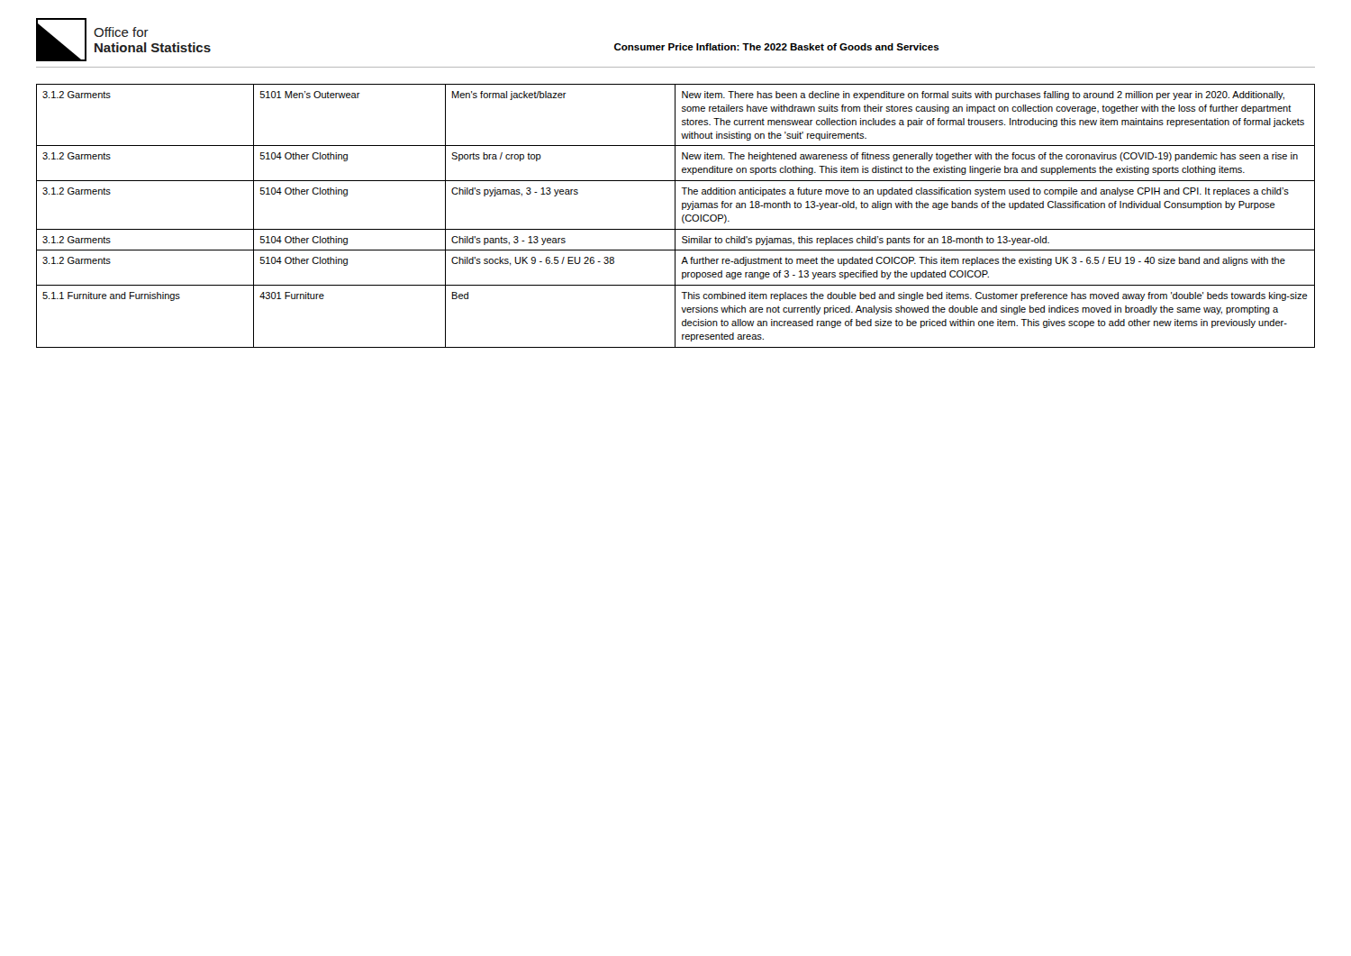Office for National Statistics
Consumer Price Inflation: The 2022 Basket of Goods and Services
| 3.1.2 Garments | 5101 Men’s Outerwear | Men's formal jacket/blazer | New item. There has been a decline in expenditure on formal suits with purchases falling to around 2 million per year in 2020. Additionally, some retailers have withdrawn suits from their stores causing an impact on collection coverage, together with the loss of further department stores. The current menswear collection includes a pair of formal trousers. Introducing this new item maintains representation of formal jackets without insisting on the 'suit' requirements. |
| 3.1.2 Garments | 5104 Other Clothing | Sports bra / crop top | New item. The heightened awareness of fitness generally together with the focus of the coronavirus (COVID-19) pandemic has seen a rise in expenditure on sports clothing. This item is distinct to the existing lingerie bra and supplements the existing sports clothing items. |
| 3.1.2 Garments | 5104 Other Clothing | Child's pyjamas, 3 - 13 years | The addition anticipates a future move to an updated classification system used to compile and analyse CPIH and CPI. It replaces a child’s pyjamas for an 18-month to 13-year-old, to align with the age bands of the updated Classification of Individual Consumption by Purpose (COICOP). |
| 3.1.2 Garments | 5104 Other Clothing | Child's pants, 3 - 13 years | Similar to child's pyjamas, this replaces child’s pants for an 18-month to 13-year-old. |
| 3.1.2 Garments | 5104 Other Clothing | Child's socks, UK 9 - 6.5 / EU 26 - 38 | A further re-adjustment to meet the updated COICOP. This item replaces the existing UK 3 - 6.5 / EU 19 - 40 size band and aligns with the proposed age range of 3 - 13 years specified by the updated COICOP. |
| 5.1.1 Furniture and Furnishings | 4301 Furniture | Bed | This combined item replaces the double bed and single bed items. Customer preference has moved away from 'double' beds towards king-size versions which are not currently priced. Analysis showed the double and single bed indices moved in broadly the same way, prompting a decision to allow an increased range of bed size to be priced within one item. This gives scope to add other new items in previously under-represented areas. |